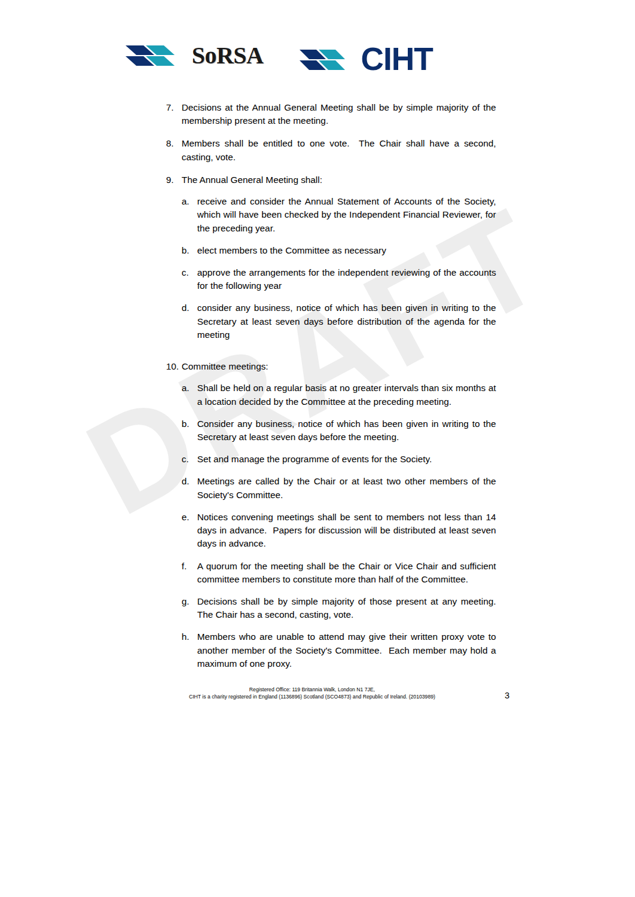DRAFT
SoRSA
CIHT
7. Decisions at the Annual General Meeting shall be by simple majority of the membership present at the meeting.
8. Members shall be entitled to one vote. The Chair shall have a second, casting, vote.
9. The Annual General Meeting shall:
a. receive and consider the Annual Statement of Accounts of the Society, which will have been checked by the Independent Financial Reviewer, for the preceding year.
b. elect members to the Committee as necessary
c. approve the arrangements for the independent reviewing of the accounts for the following year
d. consider any business, notice of which has been given in writing to the Secretary at least seven days before distribution of the agenda for the meeting
10. Committee meetings:
a. Shall be held on a regular basis at no greater intervals than six months at a location decided by the Committee at the preceding meeting.
b. Consider any business, notice of which has been given in writing to the Secretary at least seven days before the meeting.
c. Set and manage the programme of events for the Society.
d. Meetings are called by the Chair or at least two other members of the Society's Committee.
e. Notices convening meetings shall be sent to members not less than 14 days in advance. Papers for discussion will be distributed at least seven days in advance.
f. A quorum for the meeting shall be the Chair or Vice Chair and sufficient committee members to constitute more than half of the Committee.
g. Decisions shall be by simple majority of those present at any meeting. The Chair has a second, casting, vote.
h. Members who are unable to attend may give their written proxy vote to another member of the Society's Committee. Each member may hold a maximum of one proxy.
Registered Office: 119 Britannia Walk, London N1 7JE,
CIHT is a charity registered in England (1136896) Scotland (SCO4873) and Republic of Ireland. (20103989)
3